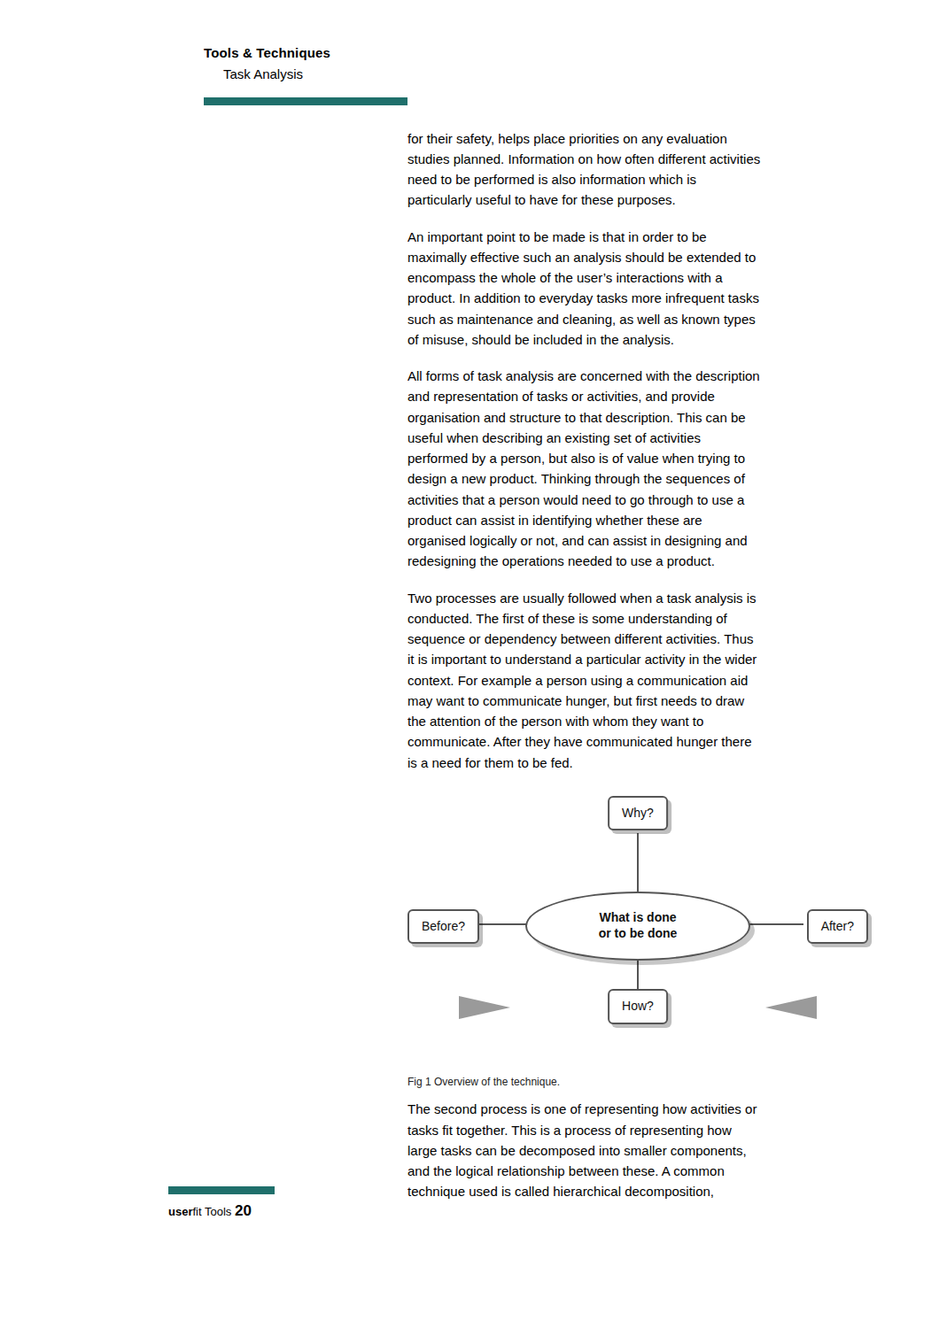Tools & Techniques
Task Analysis
for their safety, helps place priorities on any evaluation studies planned. Information on how often different activities need to be performed is also information which is particularly useful to have for these purposes.
An important point to be made is that in order to be maximally effective such an analysis should be extended to encompass the whole of the user’s interactions with a product. In addition to everyday tasks more infrequent tasks such as maintenance and cleaning, as well as known types of misuse, should be included in the analysis.
All forms of task analysis are concerned with the description and representation of tasks or activities, and provide organisation and structure to that description. This can be useful when describing an existing set of activities performed by a person, but also is of value when trying to design a new product. Thinking through the sequences of activities that a person would need to go through to use a product can assist in identifying whether these are organised logically or not, and can assist in designing and redesigning the operations needed to use a product.
Two processes are usually followed when a task analysis is conducted. The first of these is some understanding of sequence or dependency between different activities. Thus it is important to understand a particular activity in the wider context. For example a person using a communication aid may want to communicate hunger, but first needs to draw the attention of the person with whom they want to communicate. After they have communicated hunger there is a need for them to be fed.
Why?
Before?
After?
What is done
or to be done
How?
Fig 1 Overview of the technique.
The second process is one of representing how activities or tasks fit together. This is a process of representing how large tasks can be decomposed into smaller components, and the logical relationship between these. A common technique used is called hierarchical decomposition,
userfit Tools 20